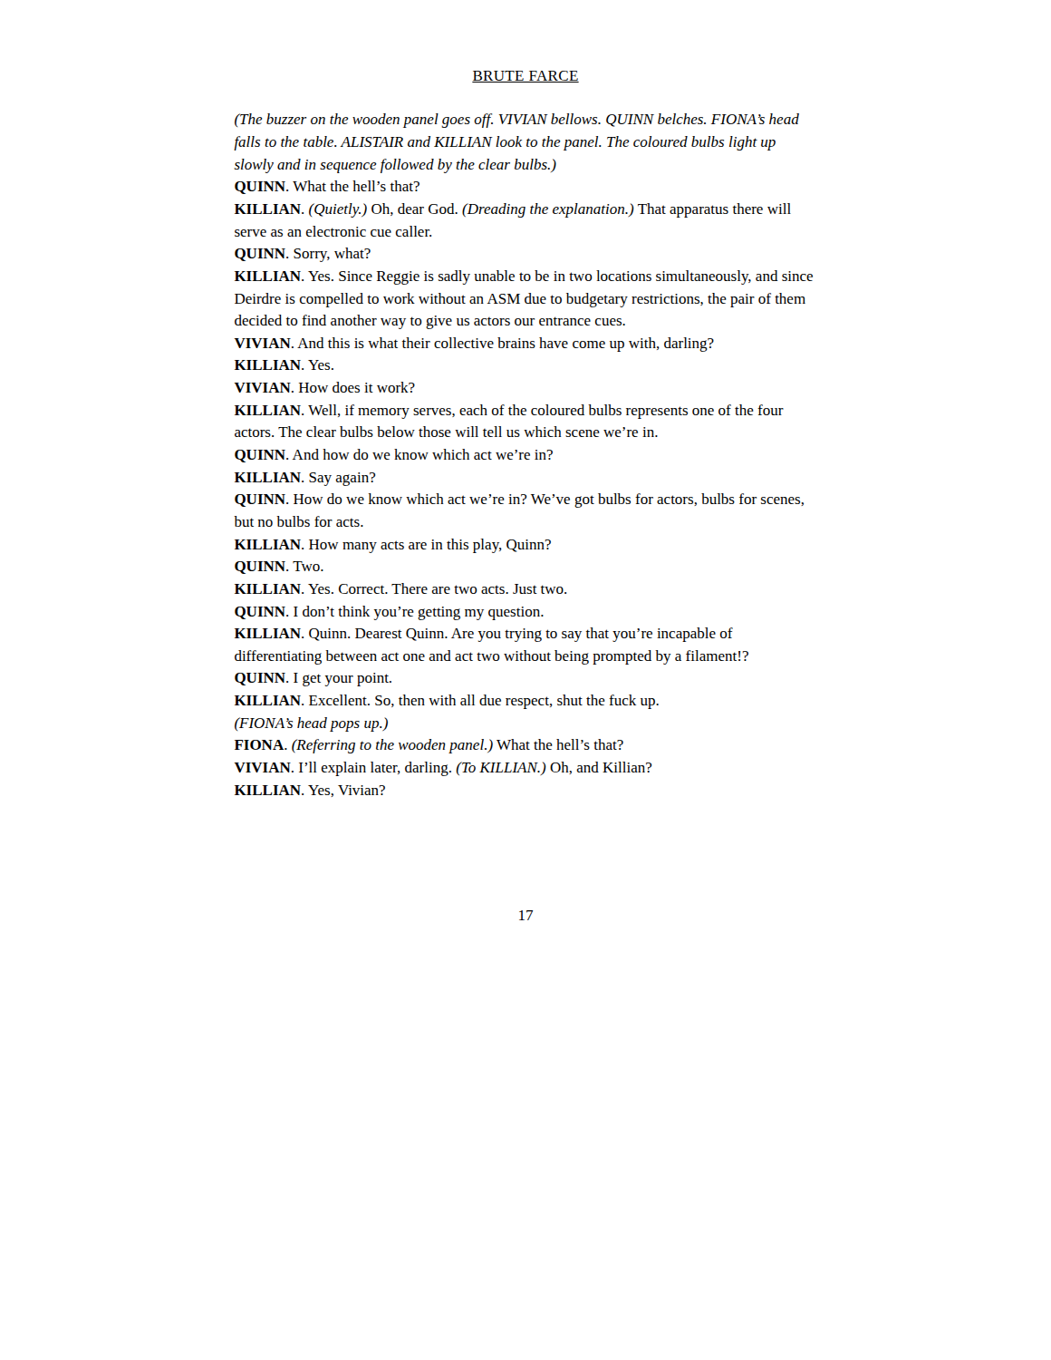BRUTE FARCE
(The buzzer on the wooden panel goes off. VIVIAN bellows. QUINN belches. FIONA’s head falls to the table. ALISTAIR and KILLIAN look to the panel. The coloured bulbs light up slowly and in sequence followed by the clear bulbs.)
QUINN. What the hell’s that?
KILLIAN. (Quietly.) Oh, dear God. (Dreading the explanation.) That apparatus there will serve as an electronic cue caller.
QUINN. Sorry, what?
KILLIAN. Yes. Since Reggie is sadly unable to be in two locations simultaneously, and since Deirdre is compelled to work without an ASM due to budgetary restrictions, the pair of them decided to find another way to give us actors our entrance cues.
VIVIAN. And this is what their collective brains have come up with, darling?
KILLIAN. Yes.
VIVIAN. How does it work?
KILLIAN. Well, if memory serves, each of the coloured bulbs represents one of the four actors. The clear bulbs below those will tell us which scene we’re in.
QUINN. And how do we know which act we’re in?
KILLIAN. Say again?
QUINN. How do we know which act we’re in? We’ve got bulbs for actors, bulbs for scenes, but no bulbs for acts.
KILLIAN. How many acts are in this play, Quinn?
QUINN. Two.
KILLIAN. Yes. Correct. There are two acts. Just two.
QUINN. I don’t think you’re getting my question.
KILLIAN. Quinn. Dearest Quinn. Are you trying to say that you’re incapable of differentiating between act one and act two without being prompted by a filament!?
QUINN. I get your point.
KILLIAN. Excellent. So, then with all due respect, shut the fuck up.
(FIONA’s head pops up.)
FIONA. (Referring to the wooden panel.) What the hell’s that?
VIVIAN. I’ll explain later, darling. (To KILLIAN.) Oh, and Killian?
KILLIAN. Yes, Vivian?
17